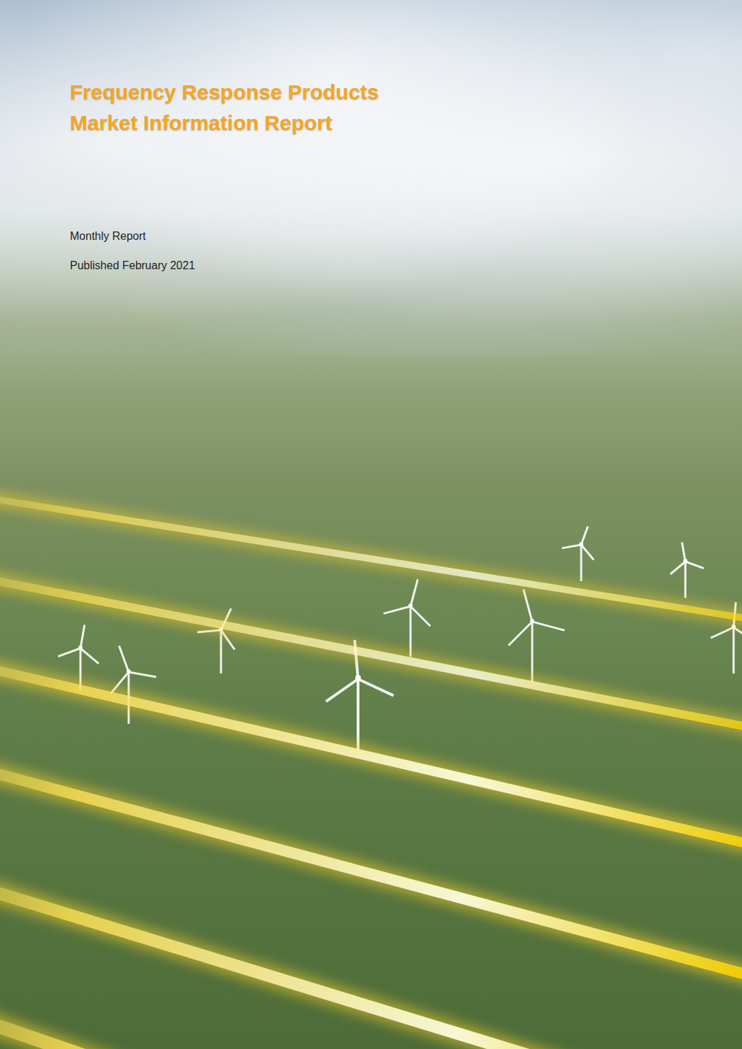Frequency Response Products Market Information Report
Monthly Report
Published February 2021